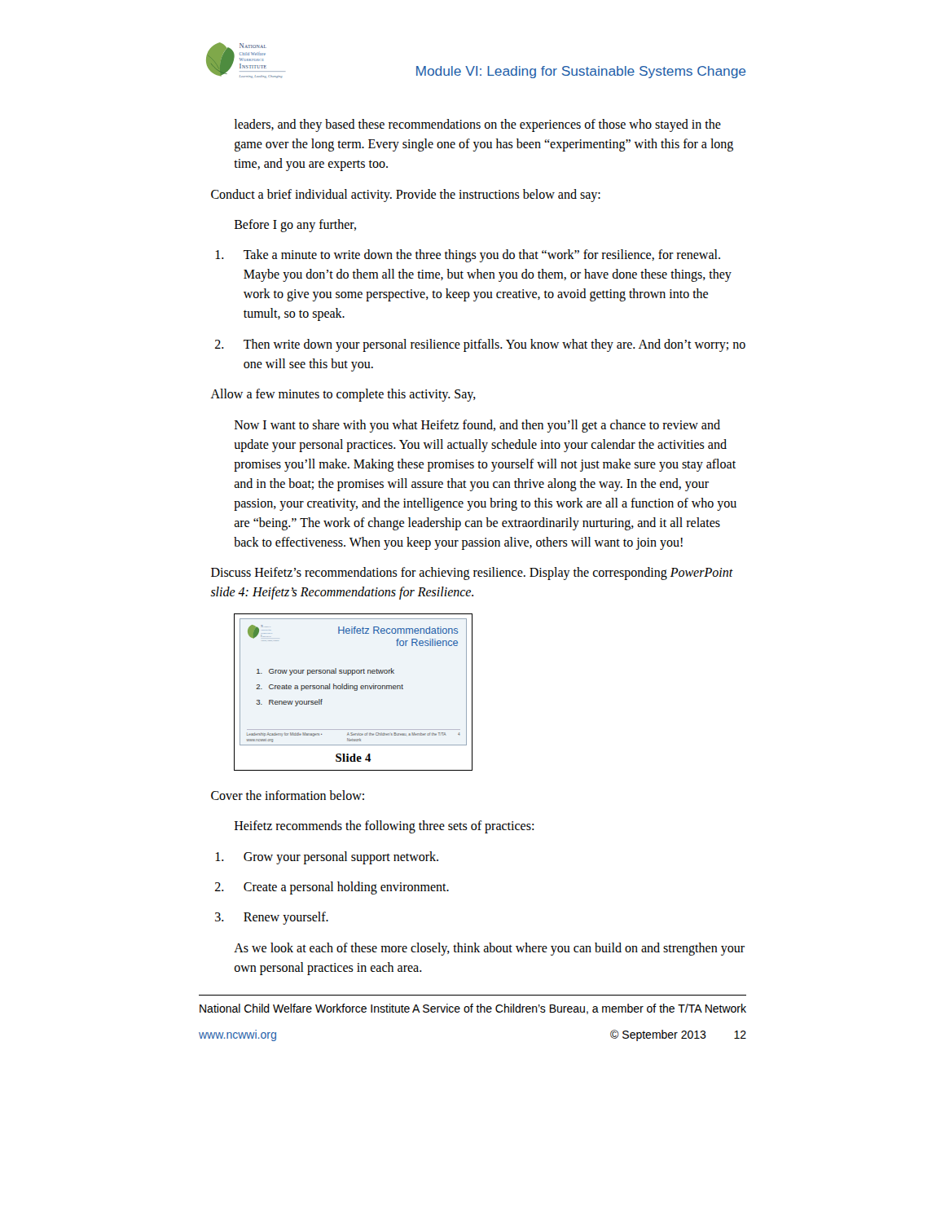N ATIONAL Child Welfare W ORKFORCE I NSTITUTE Learning, Leading, Changing
Module VI: Leading for Sustainable Systems Change
leaders, and they based these recommendations on the experiences of those who stayed in the game over the long term. Every single one of you has been “experimenting” with this for a long time, and you are experts too.
Conduct a brief individual activity. Provide the instructions below and say:
Before I go any further,
1. Take a minute to write down the three things you do that “work” for resilience, for renewal. Maybe you don’t do them all the time, but when you do them, or have done these things, they work to give you some perspective, to keep you creative, to avoid getting thrown into the tumult, so to speak.
2. Then write down your personal resilience pitfalls. You know what they are. And don’t worry; no one will see this but you.
Allow a few minutes to complete this activity. Say,
Now I want to share with you what Heifetz found, and then you’ll get a chance to review and update your personal practices. You will actually schedule into your calendar the activities and promises you’ll make. Making these promises to yourself will not just make sure you stay afloat and in the boat; the promises will assure that you can thrive along the way. In the end, your passion, your creativity, and the intelligence you bring to this work are all a function of who you are “being.” The work of change leadership can be extraordinarily nurturing, and it all relates back to effectiveness. When you keep your passion alive, others will want to join you!
Discuss Heifetz’s recommendations for achieving resilience. Display the corresponding PowerPoint slide 4: Heifetz’s Recommendations for Resilience.
N ATIONAL Child Welfare WORKFORCE I NSTITUTE Learning, Leading, Changing
Heifetz Recommendations
for Resilience
1. Grow your personal support network
2. Create a personal holding environment
3. Renew yourself
Leadership Academy for Middle Managers • www.ncwwi.org A Service of the Children’s Bureau, a Member of the T/TA Network 4
Slide 4
Cover the information below:
Heifetz recommends the following three sets of practices:
1. Grow your personal support network.
2. Create a personal holding environment.
3. Renew yourself.
As we look at each of these more closely, think about where you can build on and strengthen your own personal practices in each area.
National Child Welfare Workforce Institute A Service of the Children’s Bureau, a member of the T/TA Network
www.ncwwi.org © September 201312